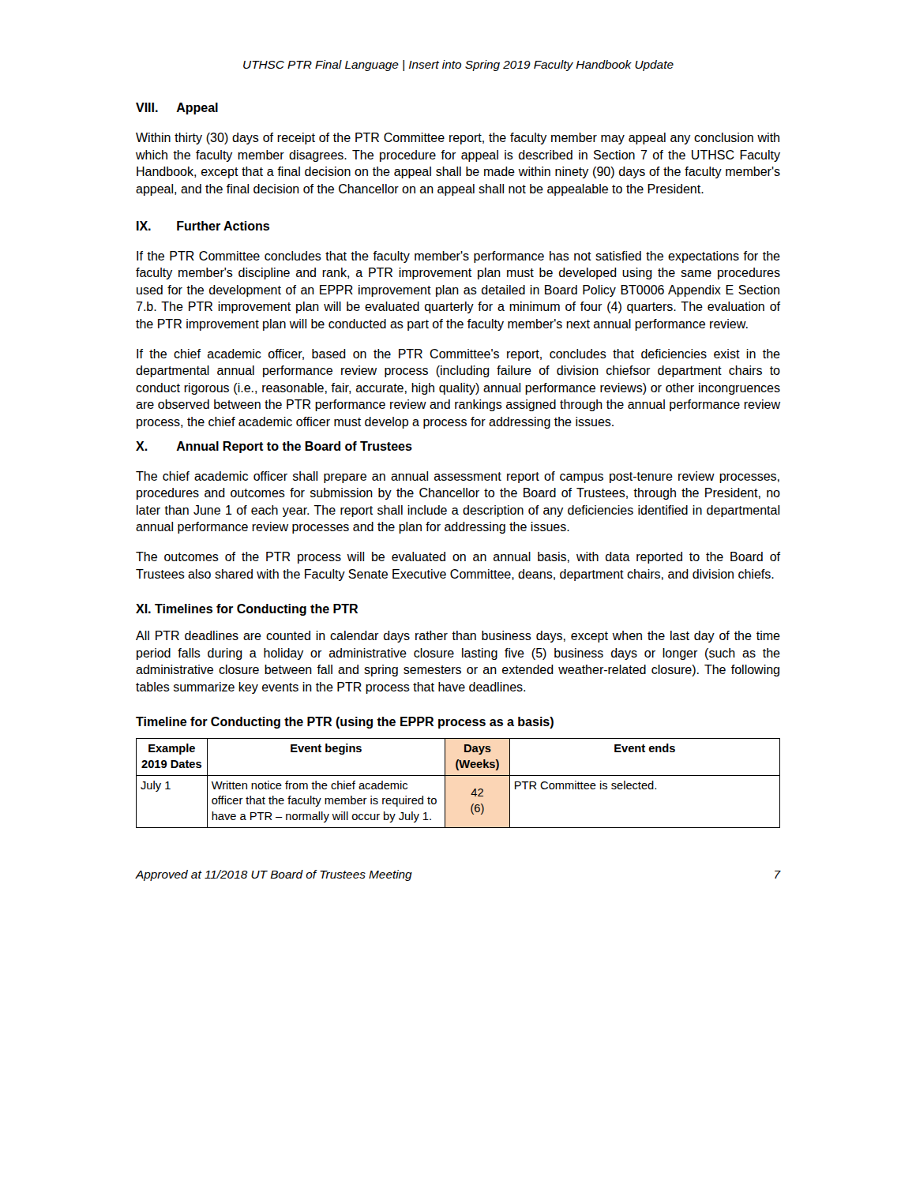UTHSC PTR Final Language | Insert into Spring 2019 Faculty Handbook Update
VIII. Appeal
Within thirty (30) days of receipt of the PTR Committee report, the faculty member may appeal any conclusion with which the faculty member disagrees. The procedure for appeal is described in Section 7 of the UTHSC Faculty Handbook, except that a final decision on the appeal shall be made within ninety (90) days of the faculty member's appeal, and the final decision of the Chancellor on an appeal shall not be appealable to the President.
IX. Further Actions
If the PTR Committee concludes that the faculty member's performance has not satisfied the expectations for the faculty member's discipline and rank, a PTR improvement plan must be developed using the same procedures used for the development of an EPPR improvement plan as detailed in Board Policy BT0006 Appendix E Section 7.b. The PTR improvement plan will be evaluated quarterly for a minimum of four (4) quarters. The evaluation of the PTR improvement plan will be conducted as part of the faculty member's next annual performance review.
If the chief academic officer, based on the PTR Committee's report, concludes that deficiencies exist in the departmental annual performance review process (including failure of division chiefsor department chairs to conduct rigorous (i.e., reasonable, fair, accurate, high quality) annual performance reviews) or other incongruences are observed between the PTR performance review and rankings assigned through the annual performance review process, the chief academic officer must develop a process for addressing the issues.
X. Annual Report to the Board of Trustees
The chief academic officer shall prepare an annual assessment report of campus post-tenure review processes, procedures and outcomes for submission by the Chancellor to the Board of Trustees, through the President, no later than June 1 of each year. The report shall include a description of any deficiencies identified in departmental annual performance review processes and the plan for addressing the issues.
The outcomes of the PTR process will be evaluated on an annual basis, with data reported to the Board of Trustees also shared with the Faculty Senate Executive Committee, deans, department chairs, and division chiefs.
XI. Timelines for Conducting the PTR
All PTR deadlines are counted in calendar days rather than business days, except when the last day of the time period falls during a holiday or administrative closure lasting five (5) business days or longer (such as the administrative closure between fall and spring semesters or an extended weather-related closure). The following tables summarize key events in the PTR process that have deadlines.
Timeline for Conducting the PTR (using the EPPR process as a basis)
| Example 2019 Dates | Event begins | Days (Weeks) | Event ends |
| --- | --- | --- | --- |
| July 1 | Written notice from the chief academic officer that the faculty member is required to have a PTR – normally will occur by July 1. | 42 (6) | PTR Committee is selected. |
Approved at 11/2018 UT Board of Trustees Meeting 7